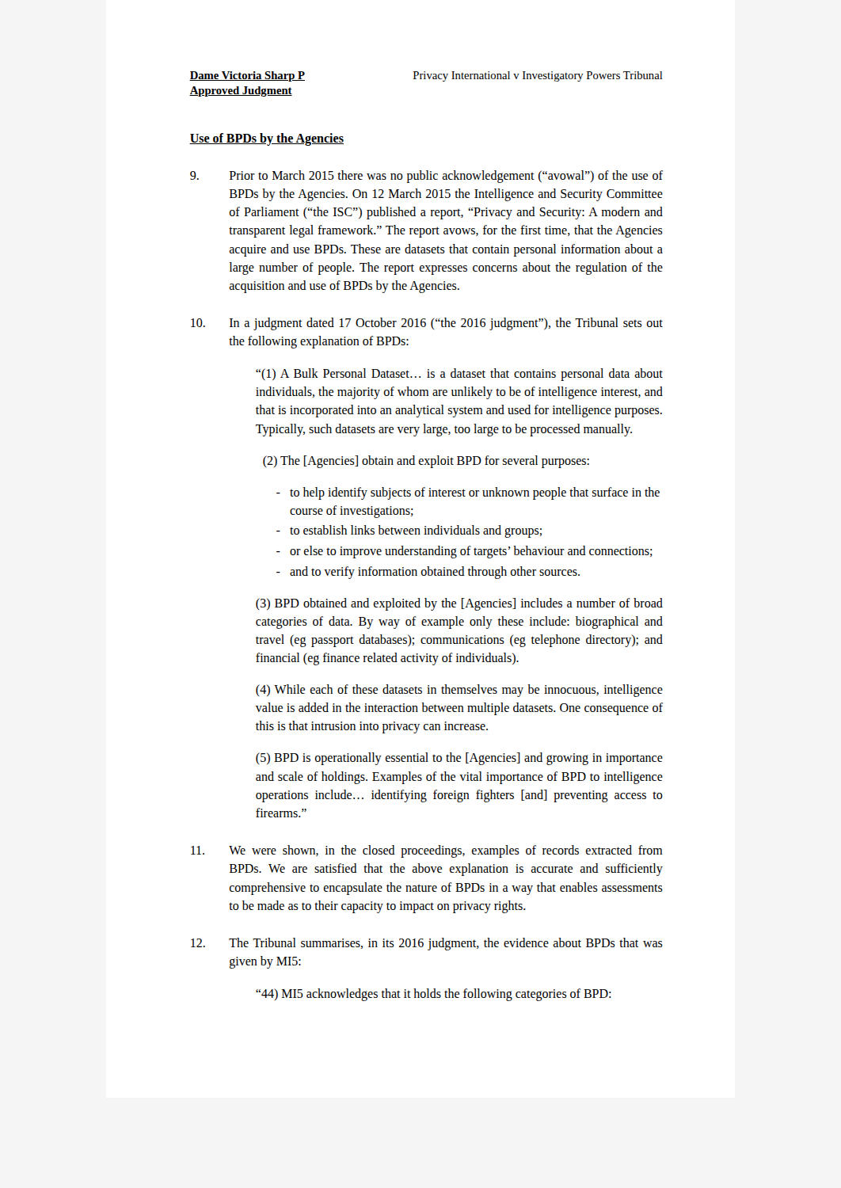Dame Victoria Sharp P
Approved Judgment
Privacy International v Investigatory Powers Tribunal
Use of BPDs by the Agencies
Prior to March 2015 there was no public acknowledgement (“avowal”) of the use of BPDs by the Agencies. On 12 March 2015 the Intelligence and Security Committee of Parliament (“the ISC”) published a report, “Privacy and Security: A modern and transparent legal framework.” The report avows, for the first time, that the Agencies acquire and use BPDs. These are datasets that contain personal information about a large number of people. The report expresses concerns about the regulation of the acquisition and use of BPDs by the Agencies.
In a judgment dated 17 October 2016 (“the 2016 judgment”), the Tribunal sets out the following explanation of BPDs:
“(1) A Bulk Personal Dataset… is a dataset that contains personal data about individuals, the majority of whom are unlikely to be of intelligence interest, and that is incorporated into an analytical system and used for intelligence purposes. Typically, such datasets are very large, too large to be processed manually.
(2) The [Agencies] obtain and exploit BPD for several purposes:
to help identify subjects of interest or unknown people that surface in the course of investigations;
to establish links between individuals and groups;
or else to improve understanding of targets’ behaviour and connections;
and to verify information obtained through other sources.
(3) BPD obtained and exploited by the [Agencies] includes a number of broad categories of data. By way of example only these include: biographical and travel (eg passport databases); communications (eg telephone directory); and financial (eg finance related activity of individuals).
(4) While each of these datasets in themselves may be innocuous, intelligence value is added in the interaction between multiple datasets. One consequence of this is that intrusion into privacy can increase.
(5) BPD is operationally essential to the [Agencies] and growing in importance and scale of holdings. Examples of the vital importance of BPD to intelligence operations include… identifying foreign fighters [and] preventing access to firearms.”
We were shown, in the closed proceedings, examples of records extracted from BPDs. We are satisfied that the above explanation is accurate and sufficiently comprehensive to encapsulate the nature of BPDs in a way that enables assessments to be made as to their capacity to impact on privacy rights.
The Tribunal summarises, in its 2016 judgment, the evidence about BPDs that was given by MI5:
“44) MI5 acknowledges that it holds the following categories of BPD: